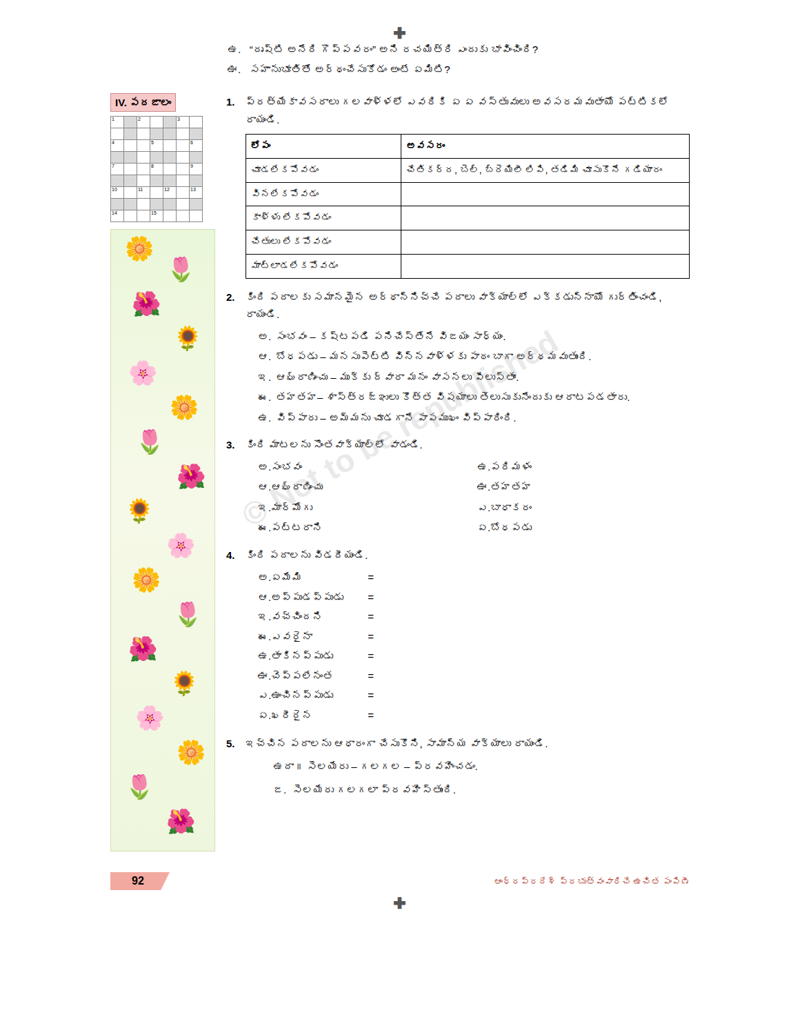✚
ఉ. “దృష్టి అనేది గొప్పవరం” అని రచయిత్రి ఎందుకు భావించింది?
ఊ. సహానుభూతితో అర్థంచేసుకోడం అంటే ఏమిటి?
IV. పదజాలం
| 1 | | 2 | | | 3 | |
| 4 | | | 5 | | | 6 |
| 7 | | | 8 | | | 9 |
| 10 | | 11 | | 12 | | 13 |
| 14 | | | 15 | | | |
🌼 🌷 🌺 🌻 🌸 🌼 🌷 🌺 🌻 🌸 🌼 🌷 🌺 🌻 🌸 🌼 🌷 🌺
ప్రత్యేకావసరాలు గలవాళ్ళలో ఎవరికి ఏ ఏ వస్తువులు అవసరమవుతాయో పట్టికలో రాయండి.
| లోపం | అవసరం |
| --- | --- |
| చూడలేకపోవడం | చేతికర్ర, బెల్, బ్రెయిలీ లిపి, తడిమి చూసుకొనే గడియారం |
| వినలేకపోవడం | |
| కాళ్ళు లేకపోవడం | |
| చేతులు లేకపోవడం | |
| మాట్లాడలేకపోవడం | |
కింది పదాలకు సమానమైన అర్థాన్నిచ్చే పదాలు వాక్యాల్లో ఎక్కడున్నాయో గుర్తించండి, రాయండి.
అ. సంభవం – కష్టపడి పనిచేస్తేనే విజయం సాధ్యం.
ఆ. బోధపడు – మనసుపెట్టి విన్నవాళ్ళకు పాఠం బాగా అర్థమవుతుంది.
ఇ. ఆఘ్రాణించు – ముక్కు ద్వారా మనం వాసనలు పీలుస్తాం.
ఈ. తహతహ– శాస్త్రజ్ఞులు కొత్త విషయాలు తెలుసుకునేందుకు ఆరాటపడతారు.
ఉ. విప్పారు – అమ్మను చూడగానే పాపముఖం విప్పారింది.
కింది మాటలను సొంతవాక్యాల్లో వాడండి.
అ. సంభవం
ఉ. పరిమళం
ఆ. ఆఘ్రాణించు
ఊ. తహతహ
ఇ. మార్మోగు
ఎ. బాధాకరం
ఈ. పట్టరాని
ఏ. బోధపడు
కింది పదాలను విడదీయండి.
అ. ఏమేమి=
ఆ. అప్పుడప్పుడు=
ఇ. వచ్చిందని=
ఈ. ఎవరైనా=
ఉ. తాకినప్పుడు=
ఊ. చెప్పలేనంత=
ఎ. ఉంచినప్పుడు=
ఏ. ఖరీదైన=
ఇచ్చిన పదాలను ఆధారంగా చేసుకొని, సామాన్య వాక్యాలు రాయండి.
ఉదా॥ సెలయేరు – గలగల – ప్రవహించడం.
జ. సెలయేరు గలగలా ప్రవహిస్తుంది.
© Not to be republished
92
ఆంధ్రప్రదేశ్ ప్రభుత్వంవారిచే ఉచిత పంపిణీ
✚